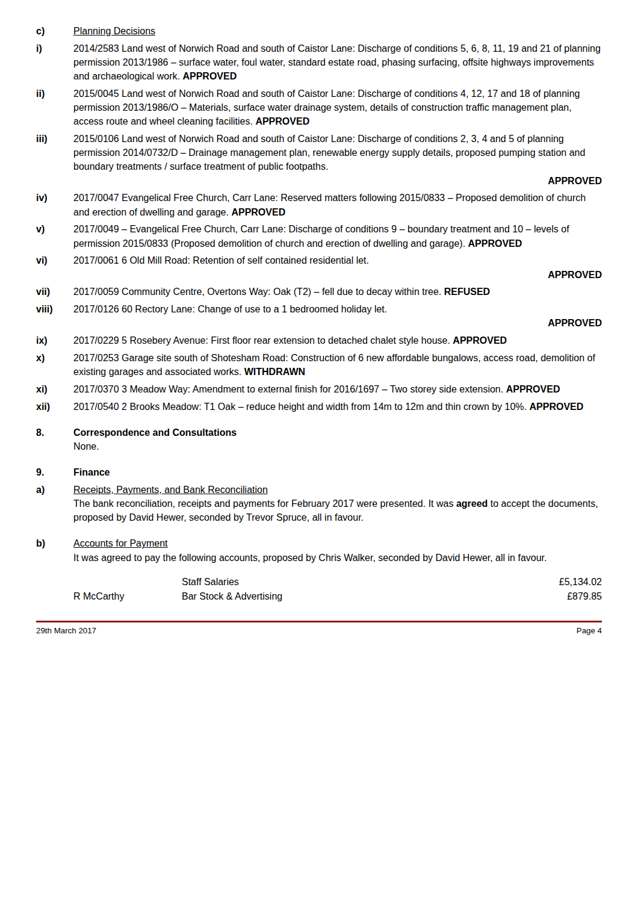c)
Planning Decisions
i)
2014/2583 Land west of Norwich Road and south of Caistor Lane: Discharge of conditions 5, 6, 8, 11, 19 and 21 of planning permission 2013/1986 – surface water, foul water, standard estate road, phasing surfacing, offsite highways improvements and archaeological work. APPROVED
ii)
2015/0045 Land west of Norwich Road and south of Caistor Lane: Discharge of conditions 4, 12, 17 and 18 of planning permission 2013/1986/O – Materials, surface water drainage system, details of construction traffic management plan, access route and wheel cleaning facilities. APPROVED
iii)
2015/0106 Land west of Norwich Road and south of Caistor Lane: Discharge of conditions 2, 3, 4 and 5 of planning permission 2014/0732/D – Drainage management plan, renewable energy supply details, proposed pumping station and boundary treatments / surface treatment of public footpaths. APPROVED
iv)
2017/0047 Evangelical Free Church, Carr Lane: Reserved matters following 2015/0833 – Proposed demolition of church and erection of dwelling and garage. APPROVED
v)
2017/0049 – Evangelical Free Church, Carr Lane: Discharge of conditions 9 – boundary treatment and 10 – levels of permission 2015/0833 (Proposed demolition of church and erection of dwelling and garage). APPROVED
vi)
2017/0061 6 Old Mill Road: Retention of self contained residential let. APPROVED
vii)
2017/0059 Community Centre, Overtons Way: Oak (T2) – fell due to decay within tree. REFUSED
viii)
2017/0126 60 Rectory Lane: Change of use to a 1 bedroomed holiday let. APPROVED
ix)
2017/0229 5 Rosebery Avenue: First floor rear extension to detached chalet style house. APPROVED
x)
2017/0253 Garage site south of Shotesham Road: Construction of 6 new affordable bungalows, access road, demolition of existing garages and associated works. WITHDRAWN
xi)
2017/0370 3 Meadow Way: Amendment to external finish for 2016/1697 – Two storey side extension. APPROVED
xii)
2017/0540 2 Brooks Meadow: T1 Oak – reduce height and width from 14m to 12m and thin crown by 10%. APPROVED
8.
Correspondence and Consultations
None.
9.
Finance
a)
Receipts, Payments, and Bank Reconciliation
The bank reconciliation, receipts and payments for February 2017 were presented. It was agreed to accept the documents, proposed by David Hewer, seconded by Trevor Spruce, all in favour.
b)
Accounts for Payment
It was agreed to pay the following accounts, proposed by Chris Walker, seconded by David Hewer, all in favour.
| | Staff Salaries | £5,134.02 |
| R McCarthy | Bar Stock & Advertising | £879.85 |
29th March 2017 Page 4